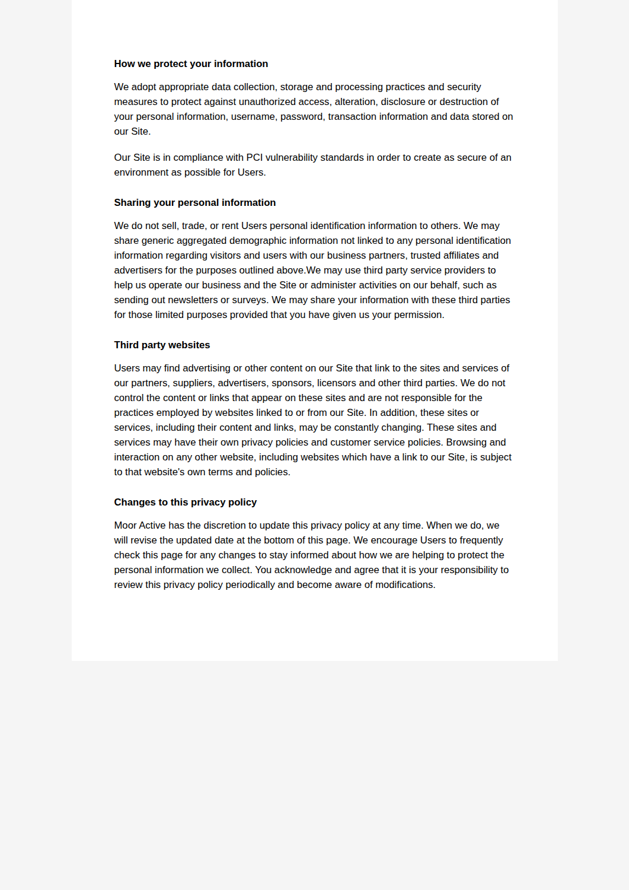How we protect your information
We adopt appropriate data collection, storage and processing practices and security measures to protect against unauthorized access, alteration, disclosure or destruction of your personal information, username, password, transaction information and data stored on our Site.
Our Site is in compliance with PCI vulnerability standards in order to create as secure of an environment as possible for Users.
Sharing your personal information
We do not sell, trade, or rent Users personal identification information to others. We may share generic aggregated demographic information not linked to any personal identification information regarding visitors and users with our business partners, trusted affiliates and advertisers for the purposes outlined above.We may use third party service providers to help us operate our business and the Site or administer activities on our behalf, such as sending out newsletters or surveys. We may share your information with these third parties for those limited purposes provided that you have given us your permission.
Third party websites
Users may find advertising or other content on our Site that link to the sites and services of our partners, suppliers, advertisers, sponsors, licensors and other third parties. We do not control the content or links that appear on these sites and are not responsible for the practices employed by websites linked to or from our Site. In addition, these sites or services, including their content and links, may be constantly changing. These sites and services may have their own privacy policies and customer service policies. Browsing and interaction on any other website, including websites which have a link to our Site, is subject to that website's own terms and policies.
Changes to this privacy policy
Moor Active has the discretion to update this privacy policy at any time. When we do, we will revise the updated date at the bottom of this page. We encourage Users to frequently check this page for any changes to stay informed about how we are helping to protect the personal information we collect. You acknowledge and agree that it is your responsibility to review this privacy policy periodically and become aware of modifications.